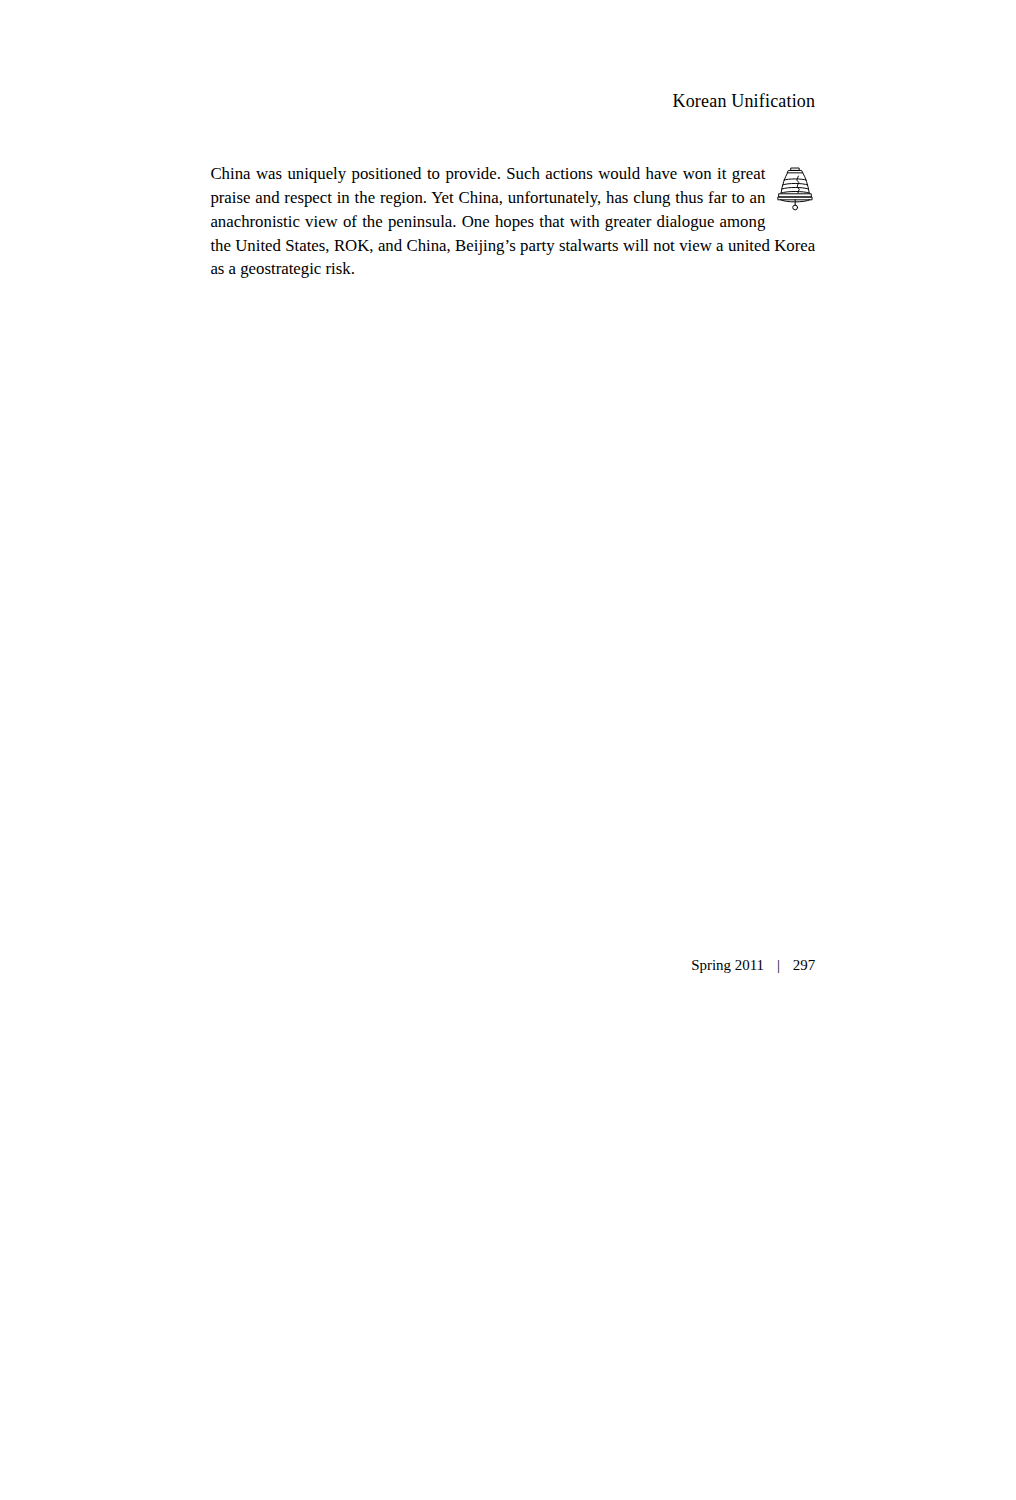Korean Unification
China was uniquely positioned to provide. Such actions would have won it great praise and respect in the region. Yet China, unfortunately, has clung thus far to an anachronistic view of the peninsula. One hopes that with greater dialogue among the United States, ROK, and China, Beijing’s party stalwarts will not view a united Korea as a geostrategic risk.
Spring 2011|297